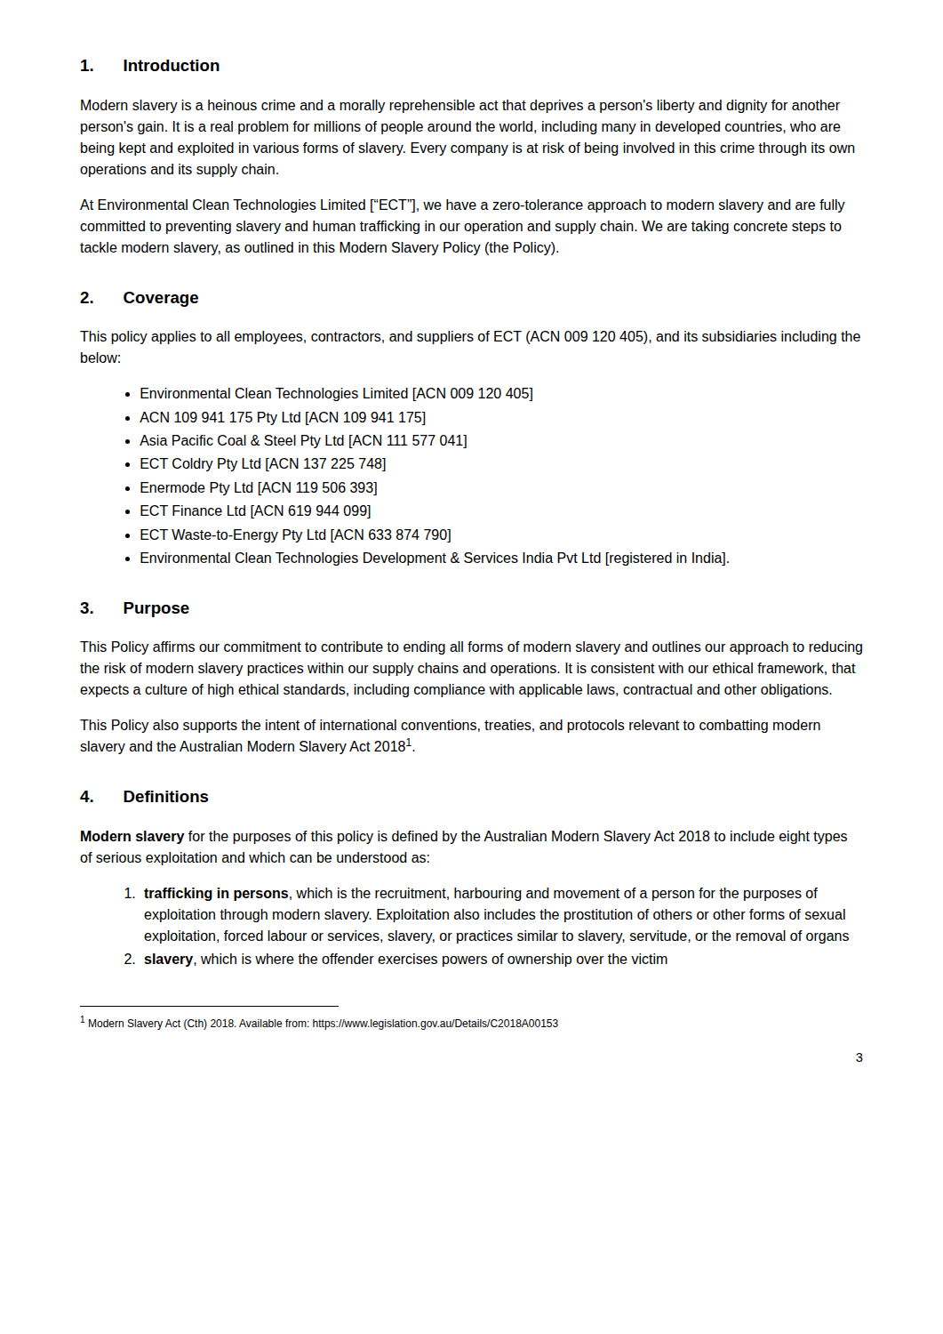1. Introduction
Modern slavery is a heinous crime and a morally reprehensible act that deprives a person's liberty and dignity for another person's gain. It is a real problem for millions of people around the world, including many in developed countries, who are being kept and exploited in various forms of slavery. Every company is at risk of being involved in this crime through its own operations and its supply chain.
At Environmental Clean Technologies Limited [“ECT”], we have a zero-tolerance approach to modern slavery and are fully committed to preventing slavery and human trafficking in our operation and supply chain. We are taking concrete steps to tackle modern slavery, as outlined in this Modern Slavery Policy (the Policy).
2. Coverage
This policy applies to all employees, contractors, and suppliers of ECT (ACN 009 120 405), and its subsidiaries including the below:
Environmental Clean Technologies Limited [ACN 009 120 405]
ACN 109 941 175 Pty Ltd [ACN 109 941 175]
Asia Pacific Coal & Steel Pty Ltd [ACN 111 577 041]
ECT Coldry Pty Ltd [ACN 137 225 748]
Enermode Pty Ltd [ACN 119 506 393]
ECT Finance Ltd [ACN 619 944 099]
ECT Waste-to-Energy Pty Ltd [ACN 633 874 790]
Environmental Clean Technologies Development & Services India Pvt Ltd [registered in India].
3. Purpose
This Policy affirms our commitment to contribute to ending all forms of modern slavery and outlines our approach to reducing the risk of modern slavery practices within our supply chains and operations. It is consistent with our ethical framework, that expects a culture of high ethical standards, including compliance with applicable laws, contractual and other obligations.
This Policy also supports the intent of international conventions, treaties, and protocols relevant to combatting modern slavery and the Australian Modern Slavery Act 20181.
4. Definitions
Modern slavery for the purposes of this policy is defined by the Australian Modern Slavery Act 2018 to include eight types of serious exploitation and which can be understood as:
trafficking in persons, which is the recruitment, harbouring and movement of a person for the purposes of exploitation through modern slavery. Exploitation also includes the prostitution of others or other forms of sexual exploitation, forced labour or services, slavery, or practices similar to slavery, servitude, or the removal of organs
slavery, which is where the offender exercises powers of ownership over the victim
1 Modern Slavery Act (Cth) 2018. Available from: https://www.legislation.gov.au/Details/C2018A00153
3